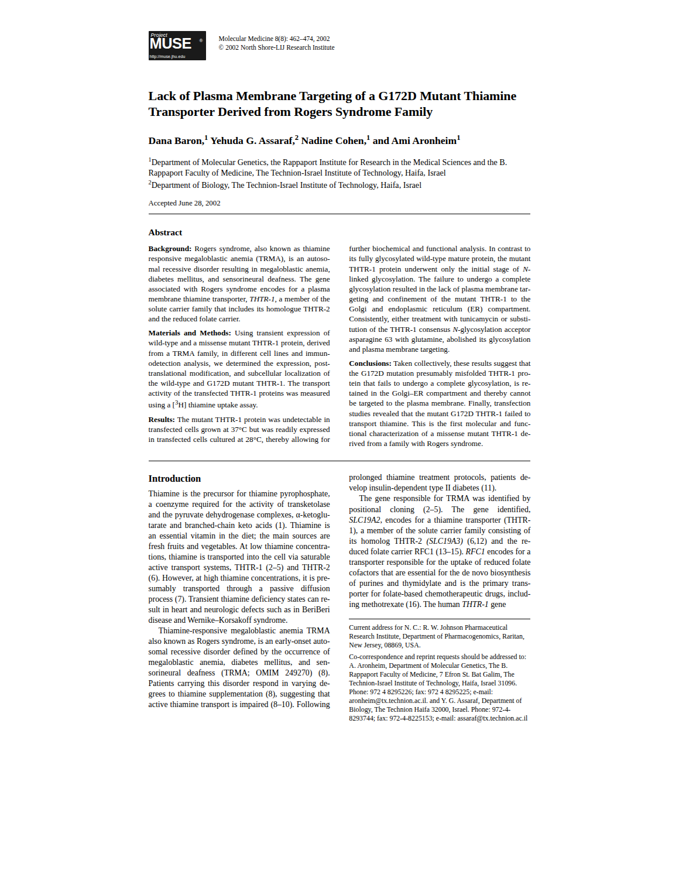Project MUSE ® http://muse.jhu.edu
Molecular Medicine 8(8): 462–474, 2002
© 2002 North Shore-LIJ Research Institute
Lack of Plasma Membrane Targeting of a G172D Mutant Thiamine Transporter Derived from Rogers Syndrome Family
Dana Baron,1 Yehuda G. Assaraf,2 Nadine Cohen,1 and Ami Aronheim1
1Department of Molecular Genetics, the Rappaport Institute for Research in the Medical Sciences and the B. Rappaport Faculty of Medicine, The Technion-Israel Institute of Technology, Haifa, Israel
2Department of Biology, The Technion-Israel Institute of Technology, Haifa, Israel
Accepted June 28, 2002
Abstract
Background: Rogers syndrome, also known as thiamine responsive megaloblastic anemia (TRMA), is an autosomal recessive disorder resulting in megaloblastic anemia, diabetes mellitus, and sensorineural deafness. The gene associated with Rogers syndrome encodes for a plasma membrane thiamine transporter, THTR-1, a member of the solute carrier family that includes its homologue THTR-2 and the reduced folate carrier.
Materials and Methods: Using transient expression of wild-type and a missense mutant THTR-1 protein, derived from a TRMA family, in different cell lines and immunodetection analysis, we determined the expression, post-translational modification, and subcellular localization of the wild-type and G172D mutant THTR-1. The transport activity of the transfected THTR-1 proteins was measured using a [3H] thiamine uptake assay.
Results: The mutant THTR-1 protein was undetectable in transfected cells grown at 37°C but was readily expressed in transfected cells cultured at 28°C, thereby allowing for further biochemical and functional analysis. In contrast to its fully glycosylated wild-type mature protein, the mutant THTR-1 protein underwent only the initial stage of N-linked glycosylation. The failure to undergo a complete glycosylation resulted in the lack of plasma membrane targeting and confinement of the mutant THTR-1 to the Golgi and endoplasmic reticulum (ER) compartment. Consistently, either treatment with tunicamycin or substitution of the THTR-1 consensus N-glycosylation acceptor asparagine 63 with glutamine, abolished its glycosylation and plasma membrane targeting.
Conclusions: Taken collectively, these results suggest that the G172D mutation presumably misfolded THTR-1 protein that fails to undergo a complete glycosylation, is retained in the Golgi–ER compartment and thereby cannot be targeted to the plasma membrane. Finally, transfection studies revealed that the mutant G172D THTR-1 failed to transport thiamine. This is the first molecular and functional characterization of a missense mutant THTR-1 derived from a family with Rogers syndrome.
Introduction
Thiamine is the precursor for thiamine pyrophosphate, a coenzyme required for the activity of transketolase and the pyruvate dehydrogenase complexes, α-ketoglutarate and branched-chain keto acids (1). Thiamine is an essential vitamin in the diet; the main sources are fresh fruits and vegetables. At low thiamine concentrations, thiamine is transported into the cell via saturable active transport systems, THTR-1 (2–5) and THTR-2 (6). However, at high thiamine concentrations, it is presumably transported through a passive diffusion process (7). Transient thiamine deficiency states can result in heart and neurologic defects such as in BeriBeri disease and Wernike–Korsakoff syndrome.
Thiamine-responsive megaloblastic anemia TRMA also known as Rogers syndrome, is an early-onset autosomal recessive disorder defined by the occurrence of megaloblastic anemia, diabetes mellitus, and sensorineural deafness (TRMA; OMIM 249270) (8). Patients carrying this disorder respond in varying degrees to thiamine supplementation (8), suggesting that active thiamine transport is impaired (8–10). Following prolonged thiamine treatment protocols, patients develop insulin-dependent type II diabetes (11).
The gene responsible for TRMA was identified by positional cloning (2–5). The gene identified, SLC19A2, encodes for a thiamine transporter (THTR-1), a member of the solute carrier family consisting of its homolog THTR-2 (SLC19A3) (6,12) and the reduced folate carrier RFC1 (13–15). RFC1 encodes for a transporter responsible for the uptake of reduced folate cofactors that are essential for the de novo biosynthesis of purines and thymidylate and is the primary transporter for folate-based chemotherapeutic drugs, including methotrexate (16). The human THTR-1 gene
Current address for N. C.: R. W. Johnson Pharmaceutical Research Institute, Department of Pharmacogenomics, Raritan, New Jersey, 08869, USA.
Co-correspondence and reprint requests should be addressed to: A. Aronheim, Department of Molecular Genetics, The B. Rappaport Faculty of Medicine, 7 Efron St. Bat Galim, The Technion-Israel Institute of Technology, Haifa, Israel 31096. Phone: 972 4 8295226; fax: 972 4 8295225; e-mail: aronheim@tx.technion.ac.il. and Y. G. Assaraf, Department of Biology, The Technion Haifa 32000, Israel. Phone: 972-4-8293744; fax: 972-4-8225153; e-mail: assaraf@tx.technion.ac.il